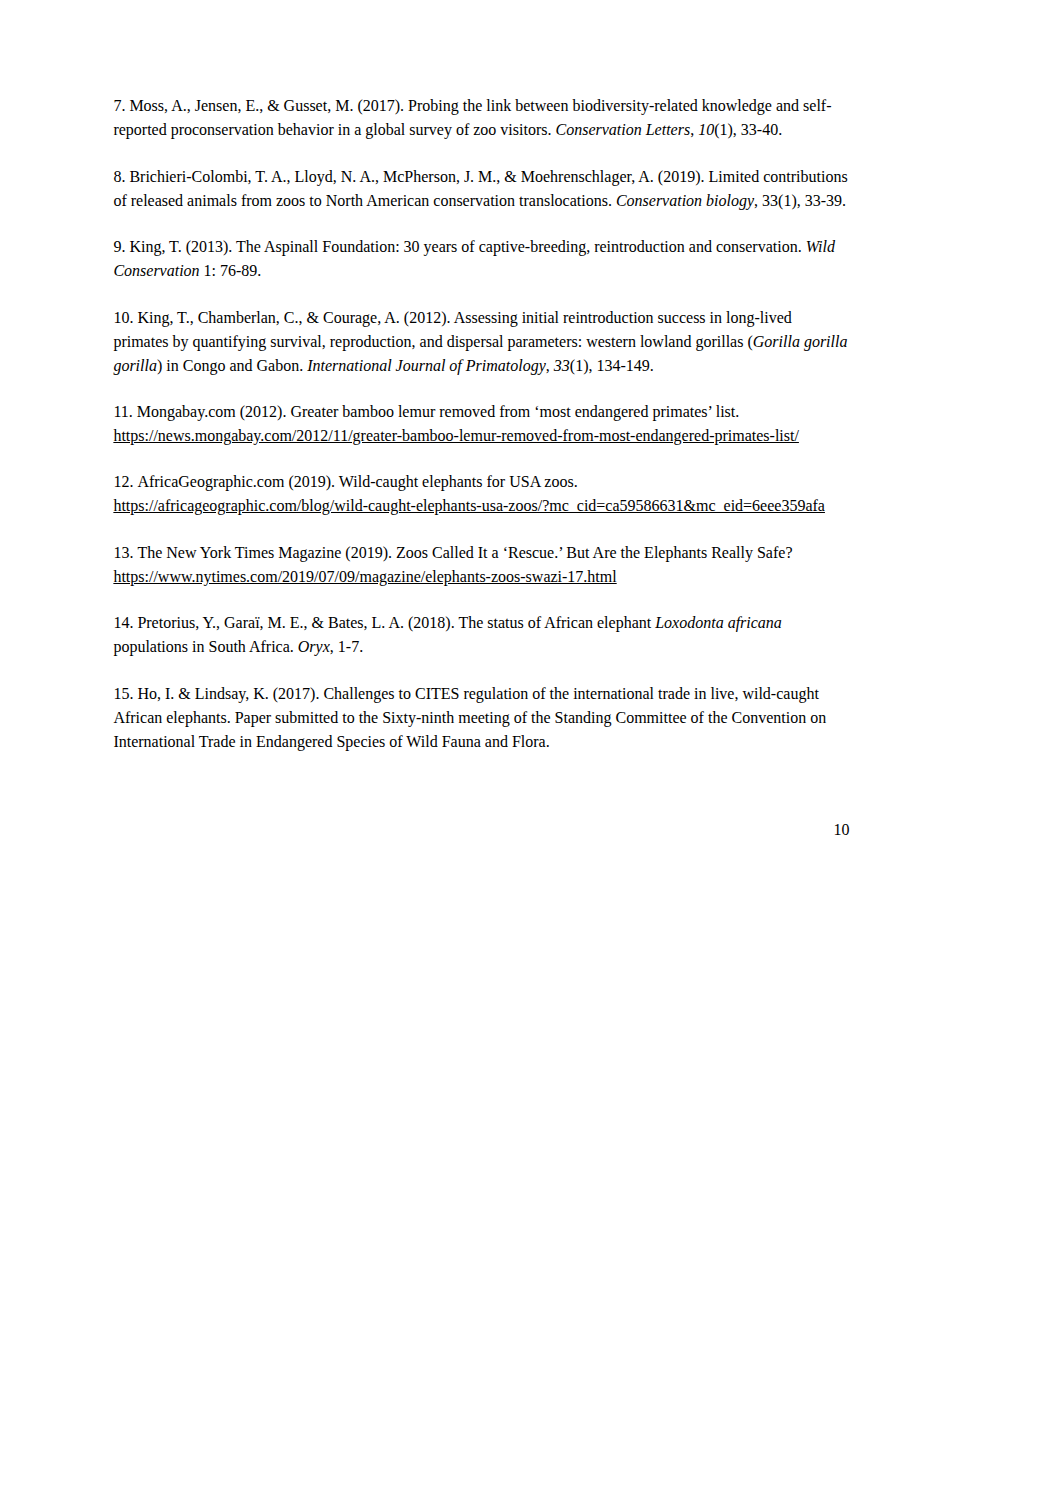7. Moss, A., Jensen, E., & Gusset, M. (2017). Probing the link between biodiversity-related knowledge and self‐reported proconservation behavior in a global survey of zoo visitors. Conservation Letters, 10(1), 33-40.
8. Brichieri-Colombi, T. A., Lloyd, N. A., McPherson, J. M., & Moehrenschlager, A. (2019). Limited contributions of released animals from zoos to North American conservation translocations. Conservation biology, 33(1), 33-39.
9. King, T. (2013). The Aspinall Foundation: 30 years of captive-breeding, reintroduction and conservation. Wild Conservation 1: 76-89.
10. King, T., Chamberlan, C., & Courage, A. (2012). Assessing initial reintroduction success in long-lived primates by quantifying survival, reproduction, and dispersal parameters: western lowland gorillas (Gorilla gorilla gorilla) in Congo and Gabon. International Journal of Primatology, 33(1), 134-149.
11. Mongabay.com (2012). Greater bamboo lemur removed from ‘most endangered primates’ list.
https://news.mongabay.com/2012/11/greater-bamboo-lemur-removed-from-most-endangered-primates-list/
12. AfricaGeographic.com (2019). Wild-caught elephants for USA zoos.
https://africageographic.com/blog/wild-caught-elephants-usa-zoos/?mc_cid=ca59586631&mc_eid=6eee359afa
13. The New York Times Magazine (2019). Zoos Called It a ‘Rescue.’ But Are the Elephants Really Safe? https://www.nytimes.com/2019/07/09/magazine/elephants-zoos-swazi-17.html
14. Pretorius, Y., Garaï, M. E., & Bates, L. A. (2018). The status of African elephant Loxodonta africana populations in South Africa. Oryx, 1-7.
15. Ho, I. & Lindsay, K. (2017). Challenges to CITES regulation of the international trade in live, wild-caught African elephants. Paper submitted to the Sixty-ninth meeting of the Standing Committee of the Convention on International Trade in Endangered Species of Wild Fauna and Flora.
10